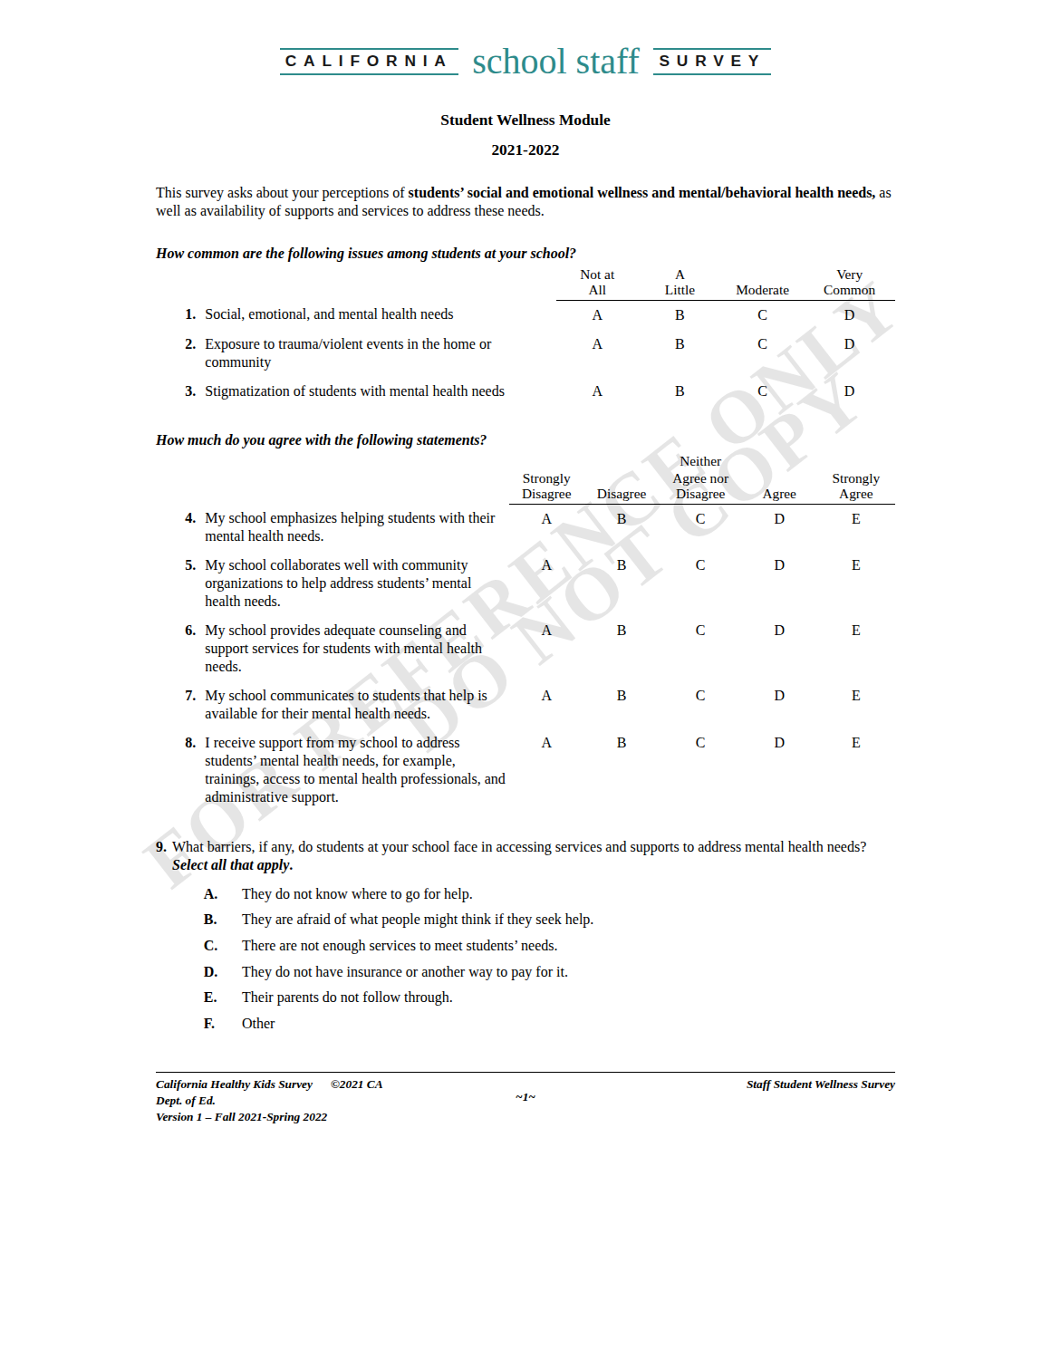FOR REFERENCE ONLY
DO NOT COPY
CALIFORNIA school staff SURVEY
Student Wellness Module
2021-2022
This survey asks about your perceptions of students’ social and emotional wellness and mental/behavioral health needs, as well as availability of supports and services to address these needs.
How common are the following issues among students at your school?
| | | Not at All | A Little | Moderate | Very Common |
| --- | --- | --- | --- | --- | --- |
| 1. | Social, emotional, and mental health needs | A | B | C | D |
| 2. | Exposure to trauma/violent events in the home or community | A | B | C | D |
| 3. | Stigmatization of students with mental health needs | A | B | C | D |
How much do you agree with the following statements?
| | | | | Neither | | |
| --- | --- | --- | --- | --- | --- | --- |
| | | Strongly Disagree | Disagree | Agree nor Disagree | Agree | Strongly Agree |
| 4. | My school emphasizes helping students with their mental health needs. | A | B | C | D | E |
| 5. | My school collaborates well with community organizations to help address students’ mental health needs. | A | B | C | D | E |
| 6. | My school provides adequate counseling and support services for students with mental health needs. | A | B | C | D | E |
| 7. | My school communicates to students that help is available for their mental health needs. | A | B | C | D | E |
| 8. | I receive support from my school to address students’ mental health needs, for example, trainings, access to mental health professionals, and administrative support. | A | B | C | D | E |
9. What barriers, if any, do students at your school face in accessing services and supports to address mental health needs? Select all that apply.
A. They do not know where to go for help.
B. They are afraid of what people might think if they seek help.
C. There are not enough services to meet students’ needs.
D. They do not have insurance or another way to pay for it.
E. Their parents do not follow through.
F. Other
California Healthy Kids Survey ©2021 CA Dept. of Ed.
Version 1 – Fall 2021-Spring 2022
~1~
Staff Student Wellness Survey